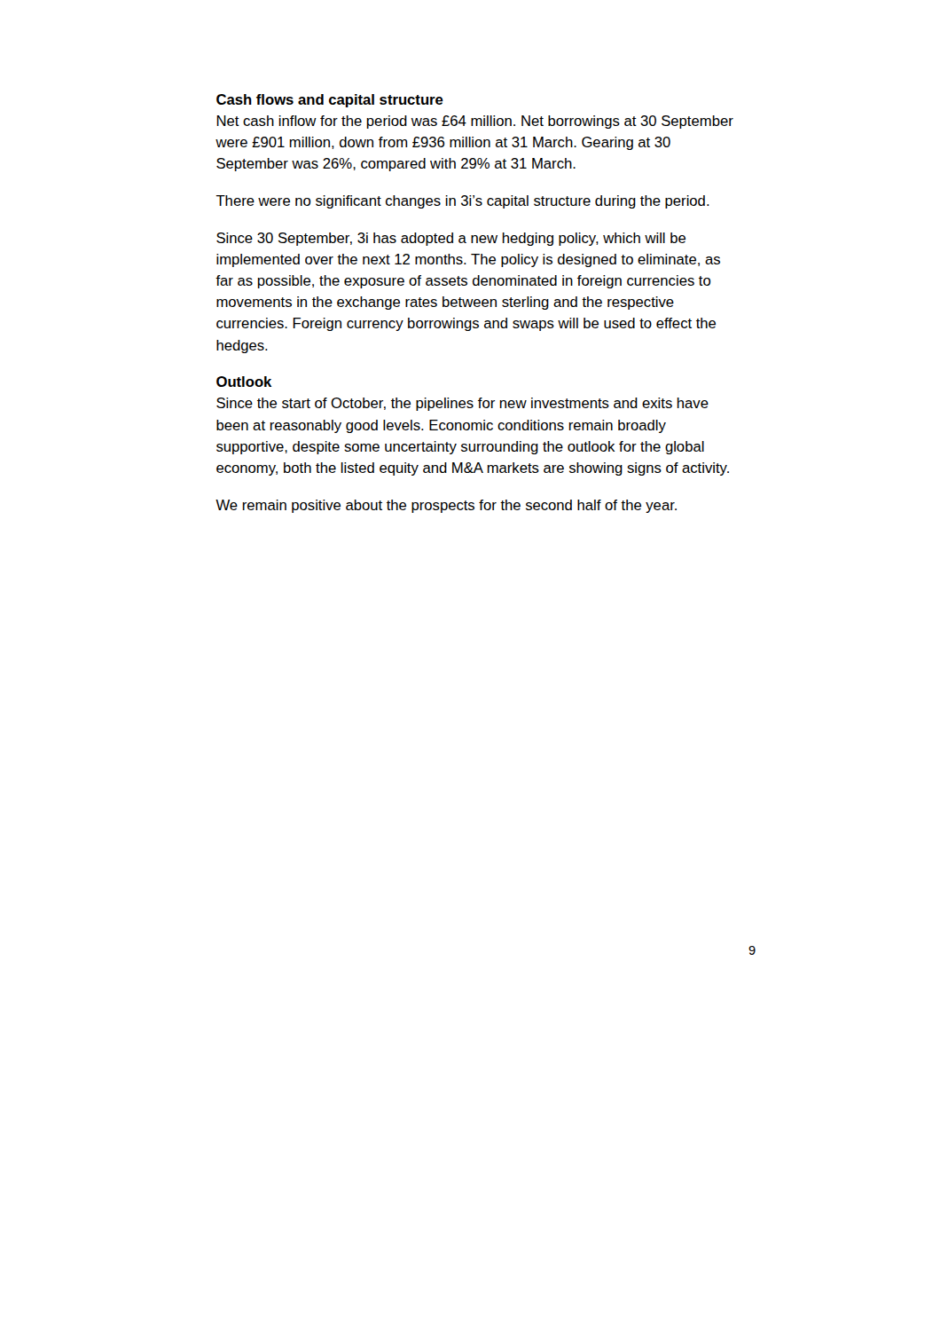Cash flows and capital structure
Net cash inflow for the period was £64 million. Net borrowings at 30 September were £901 million, down from £936 million at 31 March. Gearing at 30 September was 26%, compared with 29% at 31 March.
There were no significant changes in 3i’s capital structure during the period.
Since 30 September, 3i has adopted a new hedging policy, which will be implemented over the next 12 months. The policy is designed to eliminate, as far as possible, the exposure of assets denominated in foreign currencies to movements in the exchange rates between sterling and the respective currencies. Foreign currency borrowings and swaps will be used to effect the hedges.
Outlook
Since the start of October, the pipelines for new investments and exits have been at reasonably good levels. Economic conditions remain broadly supportive, despite some uncertainty surrounding the outlook for the global economy, both the listed equity and M&A markets are showing signs of activity.
We remain positive about the prospects for the second half of the year.
9